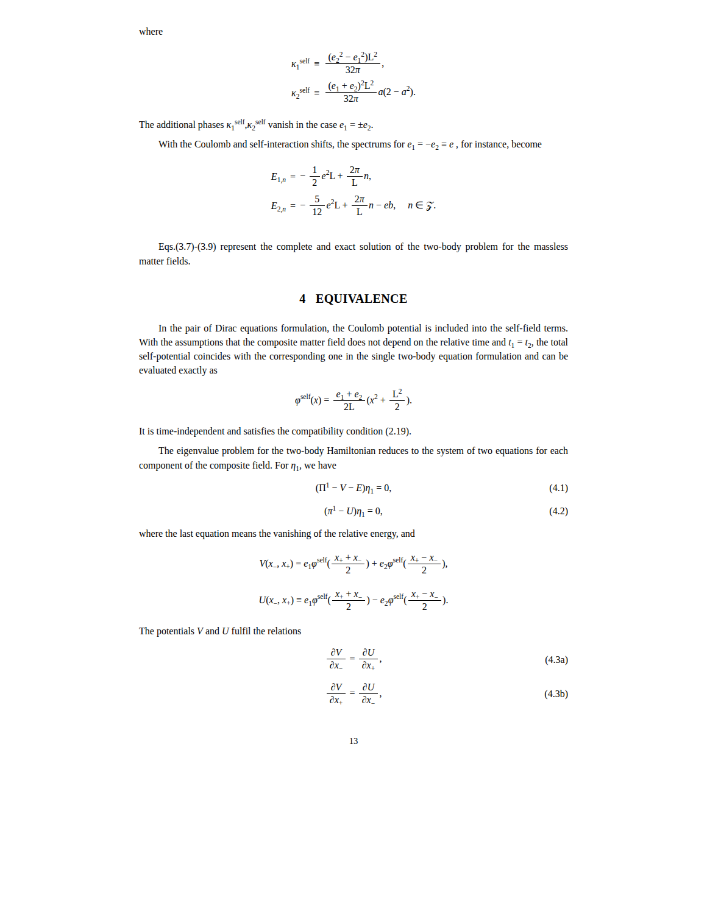where
| κ 1 self | ≡ | ( e 2 2 − e 1 2 ) L 2 32 π , |
| κ 2 self | ≡ | ( e 1 + e 2 ) 2 L 2 32 π a (2 − a 2 ). |
The additional phases κ1self,κ2self vanish in the case e1 = ±e2.
With the Coulomb and self-interaction shifts, the spectrums for e1 = −e2 ≡ e , for instance, become
| E 1, n | = | − 1 2 e 2 L + 2 π L n , |
| E 2, n | = | − 5 12 e 2 L + 2 π L n − eb , n ∈ 𝒵. |
Eqs.(3.7)-(3.9) represent the complete and exact solution of the two-body problem for the massless matter fields.
4 EQUIVALENCE
In the pair of Dirac equations formulation, the Coulomb potential is included into the self-field terms. With the assumptions that the composite matter field does not depend on the relative time and t1 = t2, the total self-potential coincides with the corresponding one in the single two-body equation formulation and can be evaluated exactly as
φself(x) = e1 + e22L(x2 + L22).
It is time-independent and satisfies the compatibility condition (2.19).
The eigenvalue problem for the two-body Hamiltonian reduces to the system of two equations for each component of the composite field. For η1, we have
(Π1 − V − E)η1 = 0, (4.1)
(π1 − U)η1 = 0, (4.2)
where the last equation means the vanishing of the relative energy, and
V(x−, x+) = e1φself(x+ + x−2) + e2φself(x+ − x−2),
U(x−, x+) ≡ e1φself(x+ + x−2) − e2φself(x+ − x−2).
The potentials V and U fulfil the relations
∂V∂x− = ∂U∂x+, (4.3a)
∂V∂x+ = ∂U∂x−, (4.3b)
13